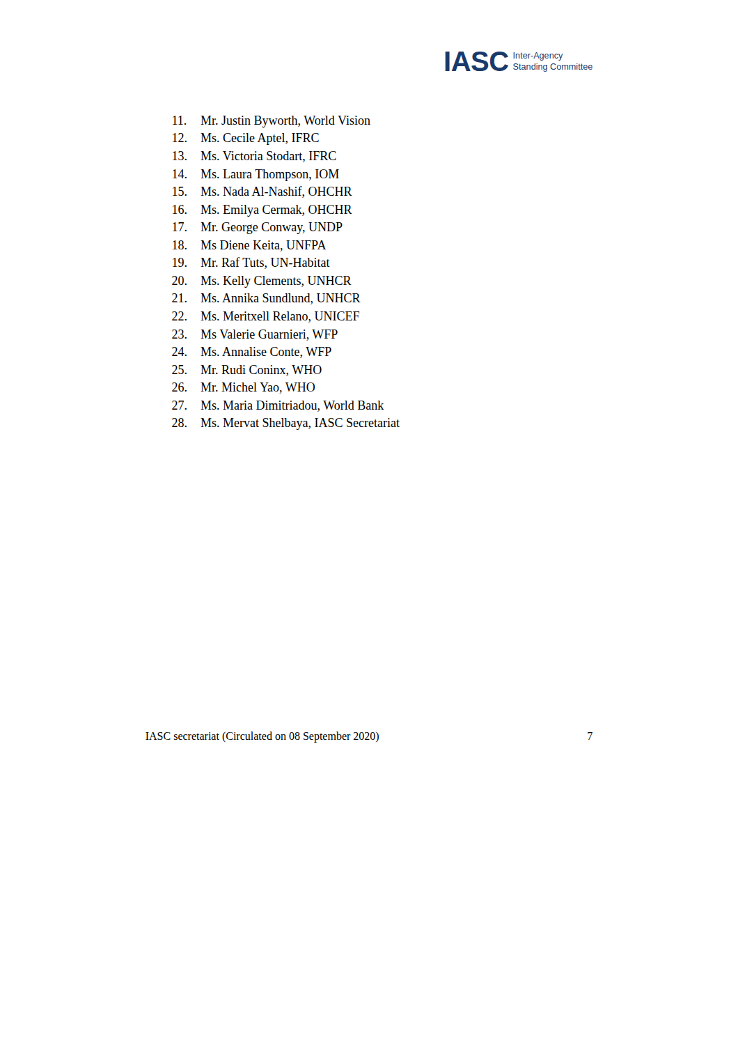IASC Inter-Agency
Standing Committee
11. Mr. Justin Byworth, World Vision
12. Ms. Cecile Aptel, IFRC
13. Ms. Victoria Stodart, IFRC
14. Ms. Laura Thompson, IOM
15. Ms. Nada Al-Nashif, OHCHR
16. Ms. Emilya Cermak, OHCHR
17. Mr. George Conway, UNDP
18. Ms Diene Keita, UNFPA
19. Mr. Raf Tuts, UN-Habitat
20. Ms. Kelly Clements, UNHCR
21. Ms. Annika Sundlund, UNHCR
22. Ms. Meritxell Relano, UNICEF
23. Ms Valerie Guarnieri, WFP
24. Ms. Annalise Conte, WFP
25. Mr. Rudi Coninx, WHO
26. Mr. Michel Yao, WHO
27. Ms. Maria Dimitriadou, World Bank
28. Ms. Mervat Shelbaya, IASC Secretariat
IASC secretariat (Circulated on 08 September 2020) 7